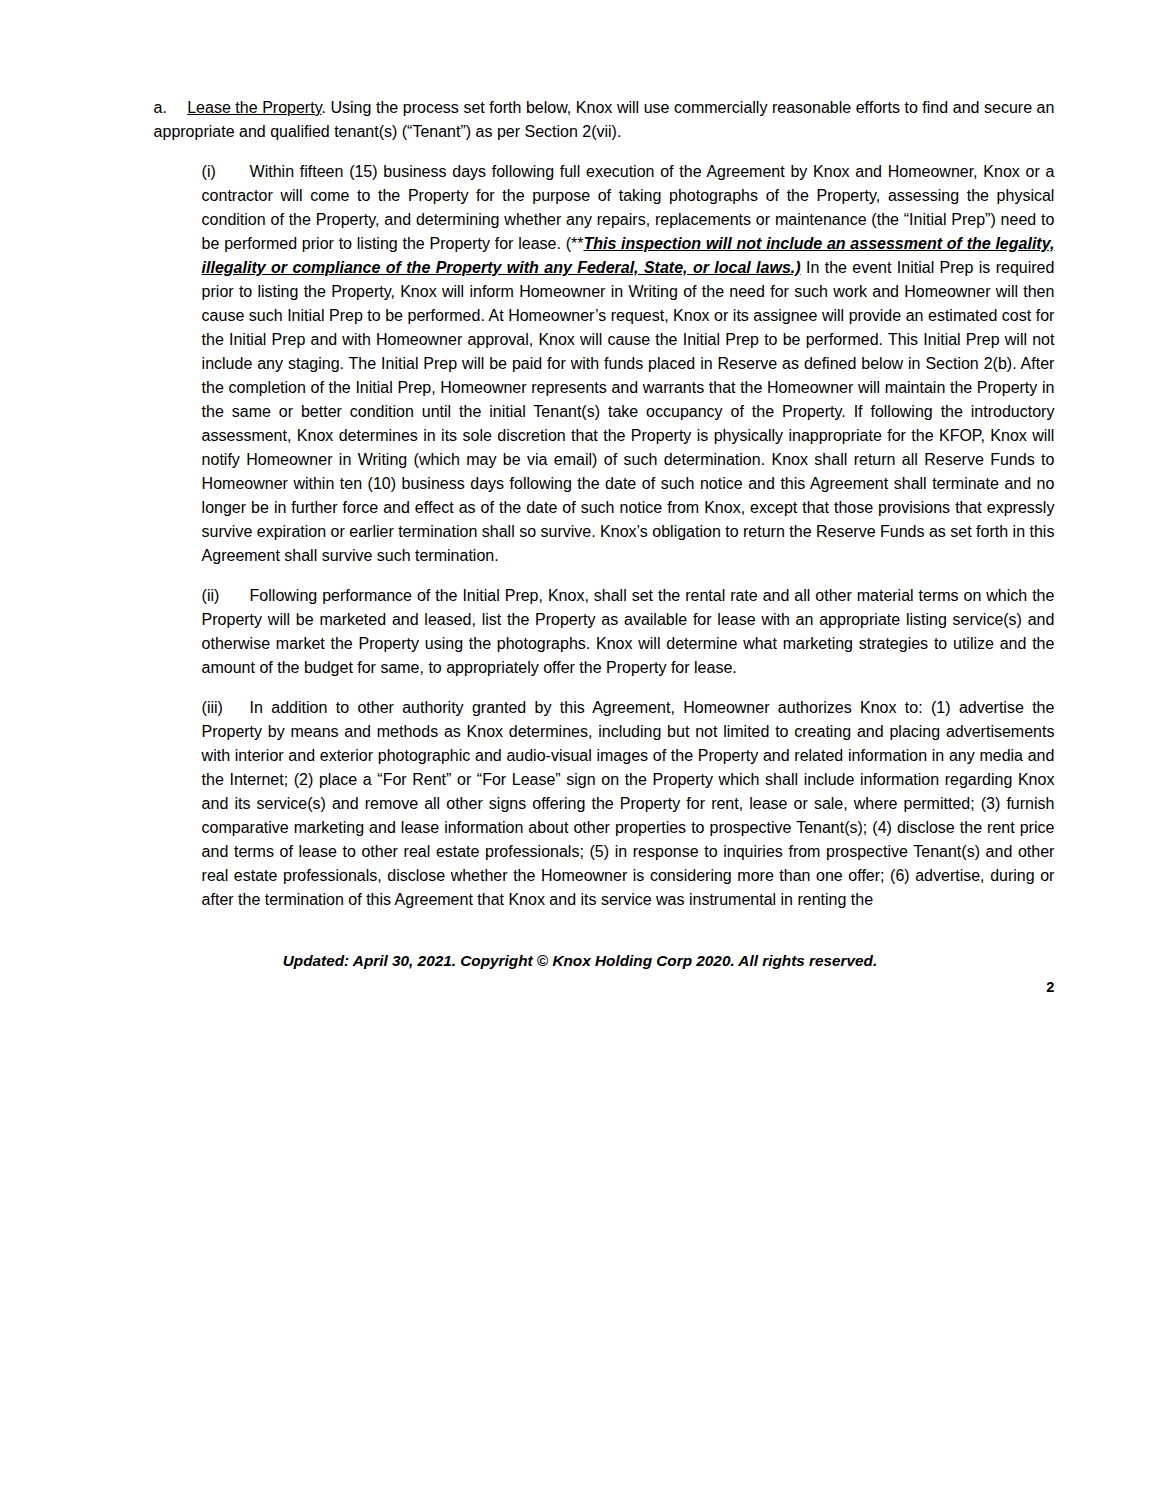a. Lease the Property. Using the process set forth below, Knox will use commercially reasonable efforts to find and secure an appropriate and qualified tenant(s) (“Tenant”) as per Section 2(vii).
(i) Within fifteen (15) business days following full execution of the Agreement by Knox and Homeowner, Knox or a contractor will come to the Property for the purpose of taking photographs of the Property, assessing the physical condition of the Property, and determining whether any repairs, replacements or maintenance (the “Initial Prep”) need to be performed prior to listing the Property for lease. (**This inspection will not include an assessment of the legality, illegality or compliance of the Property with any Federal, State, or local laws.) In the event Initial Prep is required prior to listing the Property, Knox will inform Homeowner in Writing of the need for such work and Homeowner will then cause such Initial Prep to be performed. At Homeowner’s request, Knox or its assignee will provide an estimated cost for the Initial Prep and with Homeowner approval, Knox will cause the Initial Prep to be performed. This Initial Prep will not include any staging. The Initial Prep will be paid for with funds placed in Reserve as defined below in Section 2(b). After the completion of the Initial Prep, Homeowner represents and warrants that the Homeowner will maintain the Property in the same or better condition until the initial Tenant(s) take occupancy of the Property. If following the introductory assessment, Knox determines in its sole discretion that the Property is physically inappropriate for the KFOP, Knox will notify Homeowner in Writing (which may be via email) of such determination. Knox shall return all Reserve Funds to Homeowner within ten (10) business days following the date of such notice and this Agreement shall terminate and no longer be in further force and effect as of the date of such notice from Knox, except that those provisions that expressly survive expiration or earlier termination shall so survive. Knox’s obligation to return the Reserve Funds as set forth in this Agreement shall survive such termination.
(ii) Following performance of the Initial Prep, Knox, shall set the rental rate and all other material terms on which the Property will be marketed and leased, list the Property as available for lease with an appropriate listing service(s) and otherwise market the Property using the photographs. Knox will determine what marketing strategies to utilize and the amount of the budget for same, to appropriately offer the Property for lease.
(iii) In addition to other authority granted by this Agreement, Homeowner authorizes Knox to: (1) advertise the Property by means and methods as Knox determines, including but not limited to creating and placing advertisements with interior and exterior photographic and audio-visual images of the Property and related information in any media and the Internet; (2) place a “For Rent” or “For Lease” sign on the Property which shall include information regarding Knox and its service(s) and remove all other signs offering the Property for rent, lease or sale, where permitted; (3) furnish comparative marketing and lease information about other properties to prospective Tenant(s); (4) disclose the rent price and terms of lease to other real estate professionals; (5) in response to inquiries from prospective Tenant(s) and other real estate professionals, disclose whether the Homeowner is considering more than one offer; (6) advertise, during or after the termination of this Agreement that Knox and its service was instrumental in renting the
Updated: April 30, 2021. Copyright © Knox Holding Corp 2020. All rights reserved.
2